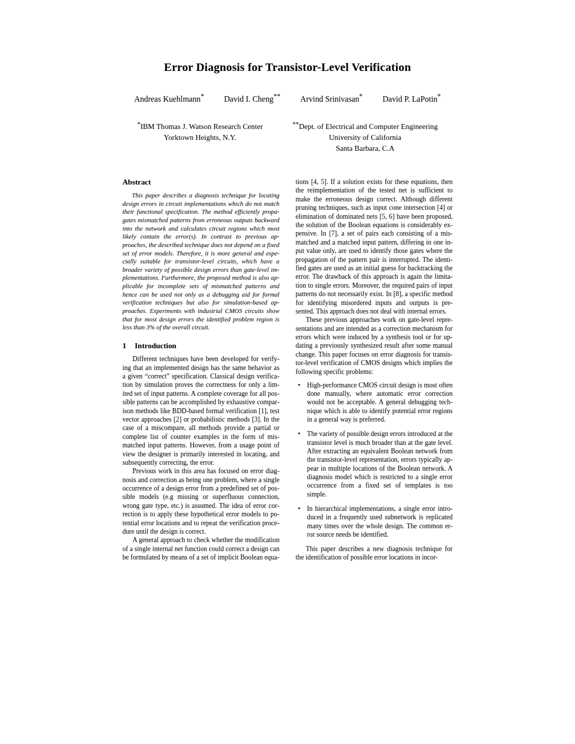Error Diagnosis for Transistor-Level Verification
Andreas Kuehlmann* David I. Cheng** Arvind Srinivasan* David P. LaPotin*
| * IBM Thomas J. Watson Research Center Yorktown Heights, N.Y. | ** Dept. of Electrical and Computer Engineering University of California Santa Barbara, C.A |
Abstract
This paper describes a diagnosis technique for locating design errors in circuit implementations which do not match their functional specification. The method efficiently propagates mismatched patterns from erroneous outputs backward into the network and calculates circuit regions which most likely contain the error(s). In contrast to previous approaches, the described technique does not depend on a fixed set of error models. Therefore, it is more general and especially suitable for transistor-level circuits, which have a broader variety of possible design errors than gate-level implementations. Furthermore, the proposed method is also applicable for incomplete sets of mismatched patterns and hence can be used not only as a debugging aid for formal verification techniques but also for simulation-based approaches. Experiments with industrial CMOS circuits show that for most design errors the identified problem region is less than 3% of the overall circuit.
1 Introduction
Different techniques have been developed for verifying that an implemented design has the same behavior as a given “correct” specification. Classical design verification by simulation proves the correctness for only a limited set of input patterns. A complete coverage for all possible patterns can be accomplished by exhaustive comparison methods like BDD-based formal verification [1], test vector approaches [2] or probabilistic methods [3]. In the case of a miscompare, all methods provide a partial or complete list of counter examples in the form of mismatched input patterns. However, from a usage point of view the designer is primarily interested in locating, and subsequently correcting, the error.
Previous work in this area has focused on error diagnosis and correction as being one problem, where a single occurrence of a design error from a predefined set of possible models (e.g missing or superfluous connection, wrong gate type, etc.) is assumed. The idea of error correction is to apply these hypothetical error models to potential error locations and to repeat the verification procedure until the design is correct.
A general approach to check whether the modification of a single internal net function could correct a design can be formulated by means of a set of implicit Boolean equations [4, 5]. If a solution exists for these equations, then the reimplementation of the tested net is sufficient to make the erroneous design correct. Although different pruning techniques, such as input cone intersection [4] or elimination of dominated nets [5, 6] have been proposed, the solution of the Boolean equations is considerably expensive. In [7], a set of pairs each consisting of a mismatched and a matched input pattern, differing in one input value only, are used to identify those gates where the propagation of the pattern pair is interrupted. The identified gates are used as an initial guess for backtracking the error. The drawback of this approach is again the limitation to single errors. Moreover, the required pairs of input patterns do not necessarily exist. In [8], a specific method for identifying misordered inputs and outputs is presented. This approach does not deal with internal errors.
These previous approaches work on gate-level representations and are intended as a correction mechanism for errors which were induced by a synthesis tool or for updating a previously synthesized result after some manual change. This paper focuses on error diagnosis for transistor-level verification of CMOS designs which implies the following specific problems:
High-performance CMOS circuit design is most often done manually, where automatic error correction would not be acceptable. A general debugging technique which is able to identify potential error regions in a general way is preferred.
The variety of possible design errors introduced at the transistor level is much broader than at the gate level. After extracting an equivalent Boolean network from the transistor-level representation, errors typically appear in multiple locations of the Boolean network. A diagnosis model which is restricted to a single error occurrence from a fixed set of templates is too simple.
In hierarchical implementations, a single error introduced in a frequently used subnetwork is replicated many times over the whole design. The common error source needs be identified.
This paper describes a new diagnosis technique for the identification of possible error locations in incor-